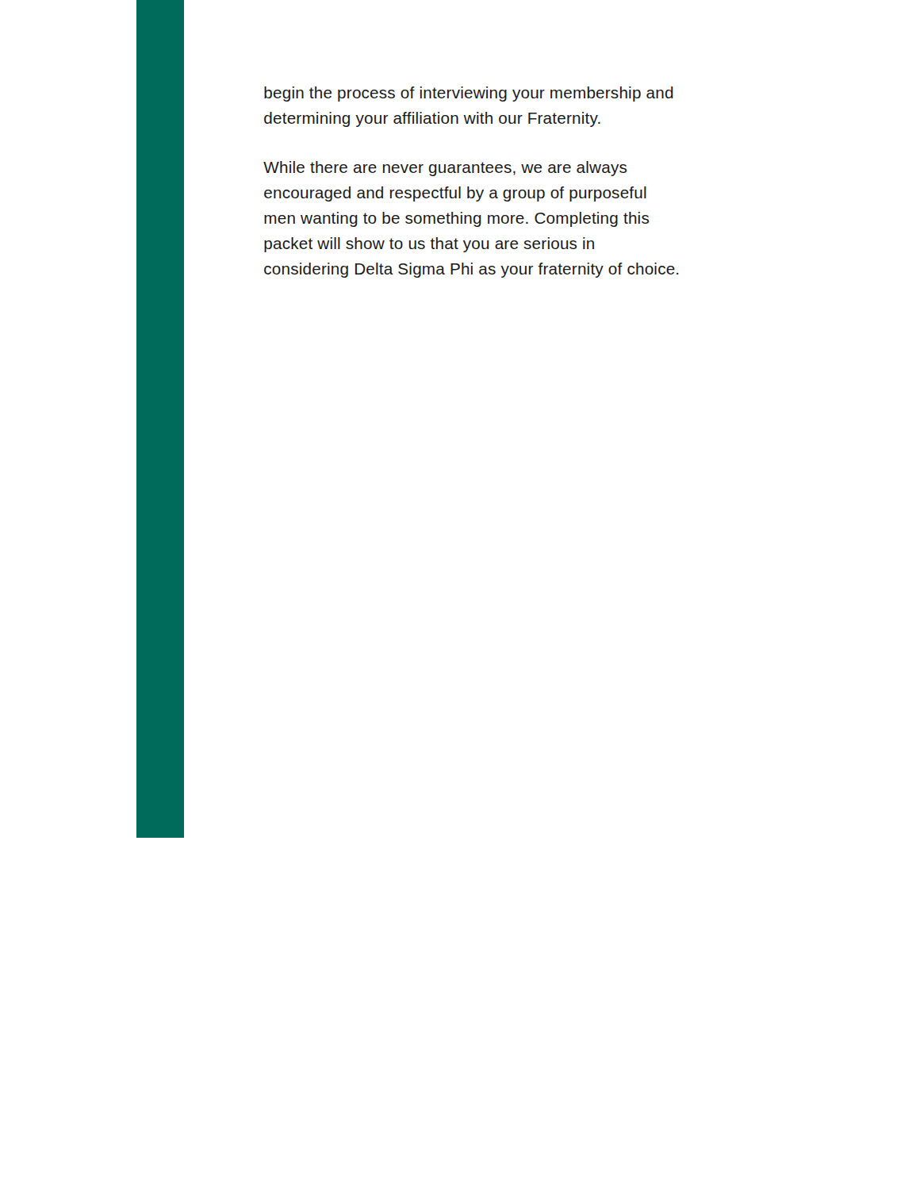begin the process of interviewing your membership and determining your affiliation with our Fraternity.
While there are never guarantees, we are always encouraged and respectful by a group of purposeful men wanting to be something more. Completing this packet will show to us that you are serious in considering Delta Sigma Phi as your fraternity of choice.